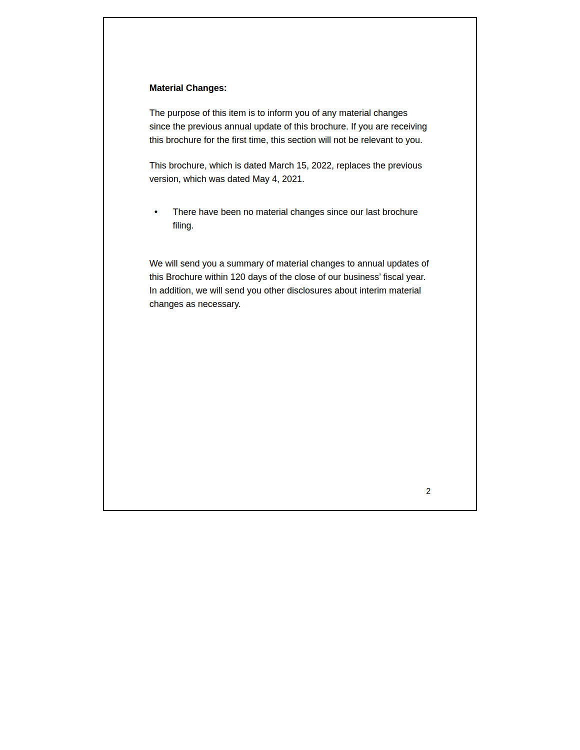Material Changes:
The purpose of this item is to inform you of any material changes since the previous annual update of this brochure. If you are receiving this brochure for the first time, this section will not be relevant to you.
This brochure, which is dated March 15, 2022, replaces the previous version, which was dated May 4, 2021.
There have been no material changes since our last brochure filing.
We will send you a summary of material changes to annual updates of this Brochure within 120 days of the close of our business’ fiscal year. In addition, we will send you other disclosures about interim material changes as necessary.
2